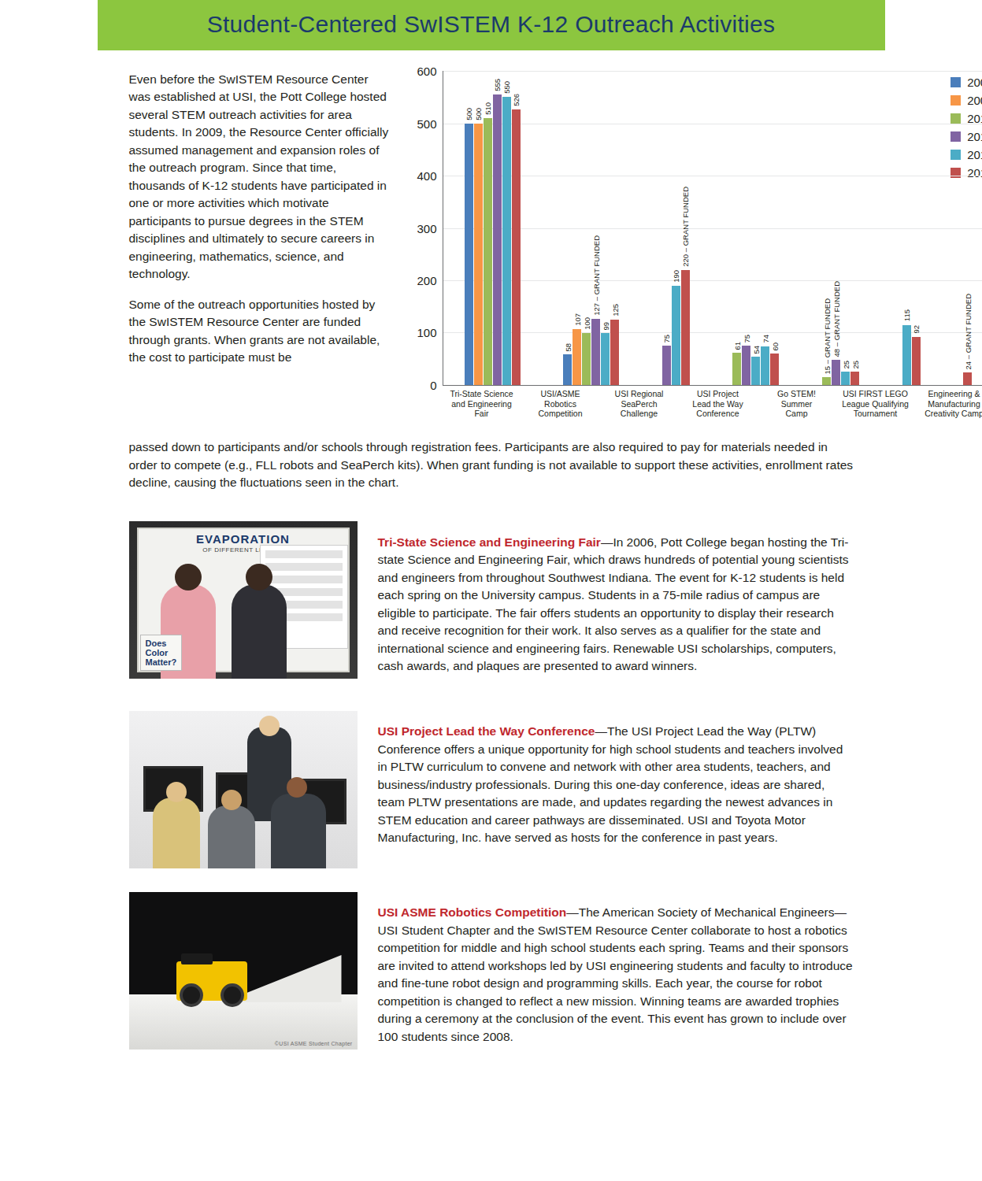Student-Centered SwISTEM K-12 Outreach Activities
Even before the SwISTEM Resource Center was established at USI, the Pott College hosted several STEM outreach activities for area students. In 2009, the Resource Center officially assumed management and expansion roles of the outreach program. Since that time, thousands of K-12 students have participated in one or more activities which motivate participants to pursue degrees in the STEM disciplines and ultimately to secure careers in engineering, mathematics, science, and technology.
Some of the outreach opportunities hosted by the SwISTEM Resource Center are funded through grants. When grants are not available, the cost to participate must be
2008
2009
2010
2011
2012
2013
600 500 400 300 200 100 0
500
500
510
555
550
526
58
107
100
127 – GRANT FUNDED
99
125
75
190
220 – GRANT FUNDED
61
75
54
74
60
15 – GRANT FUNDED
48 – GRANT FUNDED
25
25
115
92
24 – GRANT FUNDED
Tri-State Science
and Engineering
Fair
USI/ASME
Robotics
Competition
USI Regional
SeaPerch
Challenge
USI Project
Lead the Way
Conference
Go STEM!
Summer
Camp
USI FIRST LEGO
League Qualifying
Tournament
Engineering &
Manufacturing
Creativity Camp
passed down to participants and/or schools through registration fees. Participants are also required to pay for materials needed in order to compete (e.g., FLL robots and SeaPerch kits). When grant funding is not available to support these activities, enrollment rates decline, causing the fluctuations seen in the chart.
Does Color Matter?
Tri-State Science and Engineering Fair—In 2006, Pott College began hosting the Tri-state Science and Engineering Fair, which draws hundreds of potential young scientists and engineers from throughout Southwest Indiana. The event for K-12 students is held each spring on the University campus. Students in a 75-mile radius of campus are eligible to participate. The fair offers students an opportunity to display their research and receive recognition for their work. It also serves as a qualifier for the state and international science and engineering fairs. Renewable USI scholarships, computers, cash awards, and plaques are presented to award winners.
USI Project Lead the Way Conference—The USI Project Lead the Way (PLTW) Conference offers a unique opportunity for high school students and teachers involved in PLTW curriculum to convene and network with other area students, teachers, and business/industry professionals. During this one-day conference, ideas are shared, team PLTW presentations are made, and updates regarding the newest advances in STEM education and career pathways are disseminated. USI and Toyota Motor Manufacturing, Inc. have served as hosts for the conference in past years.
©USI ASME Student Chapter
USI ASME Robotics Competition—The American Society of Mechanical Engineers—USI Student Chapter and the SwISTEM Resource Center collaborate to host a robotics competition for middle and high school students each spring. Teams and their sponsors are invited to attend workshops led by USI engineering students and faculty to introduce and fine-tune robot design and programming skills. Each year, the course for robot competition is changed to reflect a new mission. Winning teams are awarded trophies during a ceremony at the conclusion of the event. This event has grown to include over 100 students since 2008.